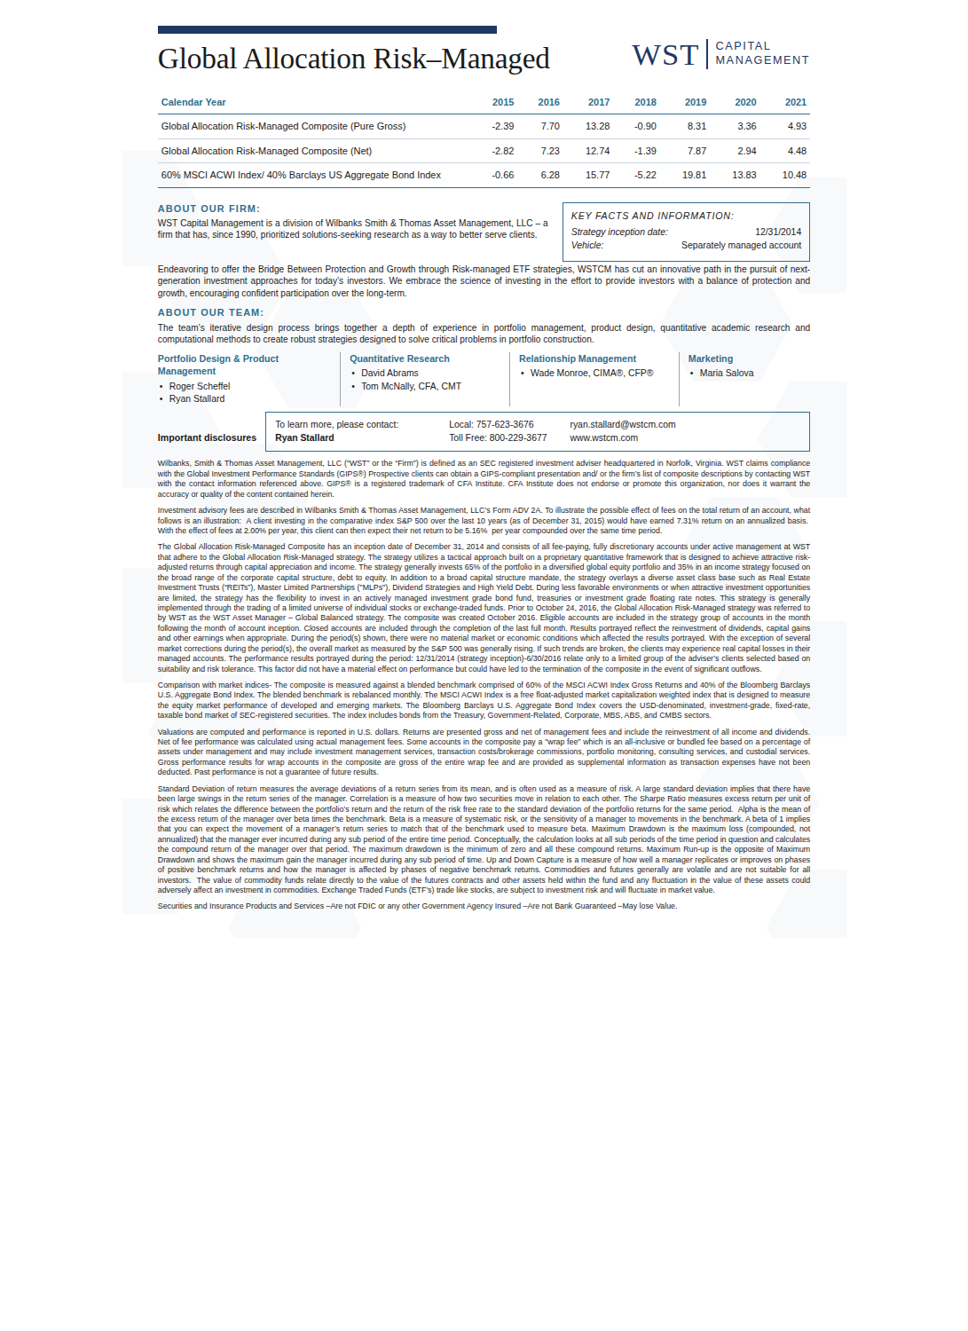Global Allocation Risk–Managed
WST
Capital
Management
| Calendar Year | 2015 | 2016 | 2017 | 2018 | 2019 | 2020 | 2021 |
| --- | --- | --- | --- | --- | --- | --- | --- |
| Global Allocation Risk-Managed Composite (Pure Gross) | -2.39 | 7.70 | 13.28 | -0.90 | 8.31 | 3.36 | 4.93 |
| Global Allocation Risk-Managed Composite (Net) | -2.82 | 7.23 | 12.74 | -1.39 | 7.87 | 2.94 | 4.48 |
| 60% MSCI ACWI Index/ 40% Barclays US Aggregate Bond Index | -0.66 | 6.28 | 15.77 | -5.22 | 19.81 | 13.83 | 10.48 |
About our firm:
WST Capital Management is a division of Wilbanks Smith & Thomas Asset Management, LLC – a firm that has, since 1990, prioritized solutions-seeking research as a way to better serve clients.
KEY FACTS AND INFORMATION:
Strategy inception date: 12/31/2014
Vehicle: Separately managed account
Endeavoring to offer the Bridge Between Protection and Growth through Risk-managed ETF strategies, WSTCM has cut an innovative path in the pursuit of next-generation investment approaches for today’s investors. We embrace the science of investing in the effort to provide investors with a balance of protection and growth, encouraging confident participation over the long-term.
About our team:
The team’s iterative design process brings together a depth of experience in portfolio management, product design, quantitative academic research and computational methods to create robust strategies designed to solve critical problems in portfolio construction.
Portfolio Design & Product Management
Roger Scheffel
Ryan Stallard
Quantitative Research
David Abrams
Tom McNally, CFA, CMT
Relationship Management
Wade Monroe, CIMA®, CFP®
Marketing
Maria Salova
Important disclosures
To learn more, please contact:
Ryan Stallard
Local: 757-623-3676
Toll Free: 800-229-3677
ryan.stallard@wstcm.com
www.wstcm.com
Wilbanks, Smith & Thomas Asset Management, LLC (“WST” or the “Firm”) is defined as an SEC registered investment adviser headquartered in Norfolk, Virginia. WST claims compliance with the Global Investment Performance Standards (GIPS®) Prospective clients can obtain a GIPS-compliant presentation and/ or the firm’s list of composite descriptions by contacting WST with the contact information referenced above. GIPS® is a registered trademark of CFA Institute. CFA Institute does not endorse or promote this organization, nor does it warrant the accuracy or quality of the content contained herein.
Investment advisory fees are described in Wilbanks Smith & Thomas Asset Management, LLC’s Form ADV 2A. To illustrate the possible effect of fees on the total return of an account, what follows is an illustration: A client investing in the comparative index S&P 500 over the last 10 years (as of December 31, 2015) would have earned 7.31% return on an annualized basis. With the effect of fees at 2.00% per year, this client can then expect their net return to be 5.16% per year compounded over the same time period.
The Global Allocation Risk-Managed Composite has an inception date of December 31, 2014 and consists of all fee-paying, fully discretionary accounts under active management at WST that adhere to the Global Allocation Risk-Managed strategy. The strategy utilizes a tactical approach built on a proprietary quantitative framework that is designed to achieve attractive risk-adjusted returns through capital appreciation and income. The strategy generally invests 65% of the portfolio in a diversified global equity portfolio and 35% in an income strategy focused on the broad range of the corporate capital structure, debt to equity. In addition to a broad capital structure mandate, the strategy overlays a diverse asset class base such as Real Estate Investment Trusts (“REITs”), Master Limited Partnerships ("MLPs"), Dividend Strategies and High Yield Debt. During less favorable environments or when attractive investment opportunities are limited, the strategy has the flexibility to invest in an actively managed investment grade bond fund, treasuries or investment grade floating rate notes. This strategy is generally implemented through the trading of a limited universe of individual stocks or exchange-traded funds. Prior to October 24, 2016, the Global Allocation Risk-Managed strategy was referred to by WST as the WST Asset Manager – Global Balanced strategy. The composite was created October 2016. Eligible accounts are included in the strategy group of accounts in the month following the month of account inception. Closed accounts are included through the completion of the last full month. Results portrayed reflect the reinvestment of dividends, capital gains and other earnings when appropriate. During the period(s) shown, there were no material market or economic conditions which affected the results portrayed. With the exception of several market corrections during the period(s), the overall market as measured by the S&P 500 was generally rising. If such trends are broken, the clients may experience real capital losses in their managed accounts. The performance results portrayed during the period: 12/31/2014 (strategy inception)-6/30/2016 relate only to a limited group of the adviser’s clients selected based on suitability and risk tolerance. This factor did not have a material effect on performance but could have led to the termination of the composite in the event of significant outflows.
Comparison with market indices- The composite is measured against a blended benchmark comprised of 60% of the MSCI ACWI Index Gross Returns and 40% of the Bloomberg Barclays U.S. Aggregate Bond Index. The blended benchmark is rebalanced monthly. The MSCI ACWI Index is a free float-adjusted market capitalization weighted index that is designed to measure the equity market performance of developed and emerging markets. The Bloomberg Barclays U.S. Aggregate Bond Index covers the USD-denominated, investment-grade, fixed-rate, taxable bond market of SEC-registered securities. The index includes bonds from the Treasury, Government-Related, Corporate, MBS, ABS, and CMBS sectors.
Valuations are computed and performance is reported in U.S. dollars. Returns are presented gross and net of management fees and include the reinvestment of all income and dividends. Net of fee performance was calculated using actual management fees. Some accounts in the composite pay a "wrap fee" which is an all-inclusive or bundled fee based on a percentage of assets under management and may include investment management services, transaction costs/brokerage commissions, portfolio monitoring, consulting services, and custodial services. Gross performance results for wrap accounts in the composite are gross of the entire wrap fee and are provided as supplemental information as transaction expenses have not been deducted. Past performance is not a guarantee of future results.
Standard Deviation of return measures the average deviations of a return series from its mean, and is often used as a measure of risk. A large standard deviation implies that there have been large swings in the return series of the manager. Correlation is a measure of how two securities move in relation to each other. The Sharpe Ratio measures excess return per unit of risk which relates the difference between the portfolio’s return and the return of the risk free rate to the standard deviation of the portfolio returns for the same period. Alpha is the mean of the excess return of the manager over beta times the benchmark. Beta is a measure of systematic risk, or the sensitivity of a manager to movements in the benchmark. A beta of 1 implies that you can expect the movement of a manager’s return series to match that of the benchmark used to measure beta. Maximum Drawdown is the maximum loss (compounded, not annualized) that the manager ever incurred during any sub period of the entire time period. Conceptually, the calculation looks at all sub periods of the time period in question and calculates the compound return of the manager over that period. The maximum drawdown is the minimum of zero and all these compound returns. Maximum Run-up is the opposite of Maximum Drawdown and shows the maximum gain the manager incurred during any sub period of time. Up and Down Capture is a measure of how well a manager replicates or improves on phases of positive benchmark returns and how the manager is affected by phases of negative benchmark returns. Commodities and futures generally are volatile and are not suitable for all investors. The value of commodity funds relate directly to the value of the futures contracts and other assets held within the fund and any fluctuation in the value of these assets could adversely affect an investment in commodities. Exchange Traded Funds (ETF’s) trade like stocks, are subject to investment risk and will fluctuate in market value.
Securities and Insurance Products and Services –Are not FDIC or any other Government Agency Insured –Are not Bank Guaranteed –May lose Value.